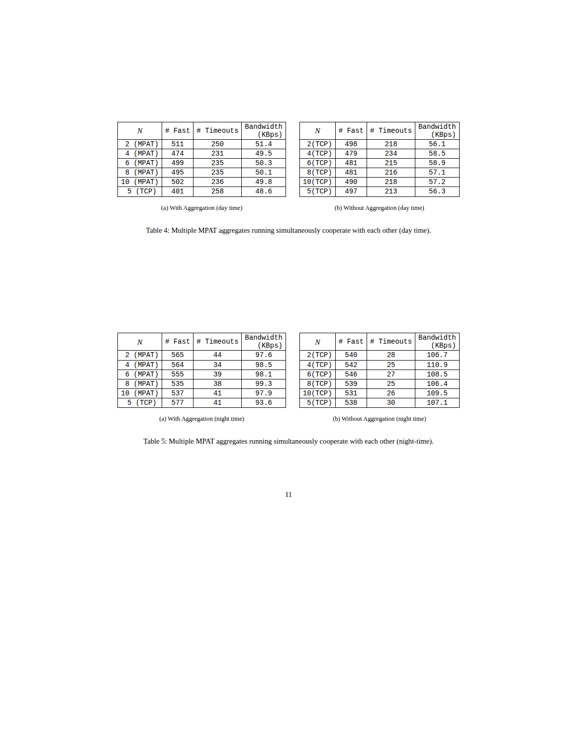| N | # Fast | # Timeouts | Bandwidth (KBps) |
| --- | --- | --- | --- |
| 2 (MPAT) | 511 | 250 | 51.4 |
| 4 (MPAT) | 474 | 231 | 49.5 |
| 6 (MPAT) | 499 | 235 | 50.3 |
| 8 (MPAT) | 495 | 235 | 50.1 |
| 10 (MPAT) | 502 | 236 | 49.8 |
| 5 (TCP) | 401 | 258 | 48.6 |
(a) With Aggregation (day time)
| N | # Fast | # Timeouts | Bandwidth (KBps) |
| --- | --- | --- | --- |
| 2(TCP) | 498 | 218 | 56.1 |
| 4(TCP) | 479 | 234 | 58.5 |
| 6(TCP) | 481 | 215 | 58.9 |
| 8(TCP) | 481 | 216 | 57.1 |
| 10(TCP) | 490 | 218 | 57.2 |
| 5(TCP) | 497 | 213 | 56.3 |
(b) Without Aggregation (day time)
Table 4: Multiple MPAT aggregates running simultaneously cooperate with each other (day time).
| N | # Fast | # Timeouts | Bandwidth (KBps) |
| --- | --- | --- | --- |
| 2 (MPAT) | 565 | 44 | 97.6 |
| 4 (MPAT) | 564 | 34 | 98.5 |
| 6 (MPAT) | 555 | 39 | 98.1 |
| 8 (MPAT) | 535 | 38 | 99.3 |
| 10 (MPAT) | 537 | 41 | 97.9 |
| 5 (TCP) | 577 | 41 | 93.6 |
(a) With Aggregation (night time)
| N | # Fast | # Timeouts | Bandwidth (KBps) |
| --- | --- | --- | --- |
| 2(TCP) | 540 | 28 | 106.7 |
| 4(TCP) | 542 | 25 | 110.9 |
| 6(TCP) | 546 | 27 | 108.5 |
| 8(TCP) | 539 | 25 | 106.4 |
| 10(TCP) | 531 | 26 | 109.5 |
| 5(TCP) | 538 | 30 | 107.1 |
(b) Without Aggregation (night time)
Table 5: Multiple MPAT aggregates running simultaneously cooperate with each other (night-time).
11